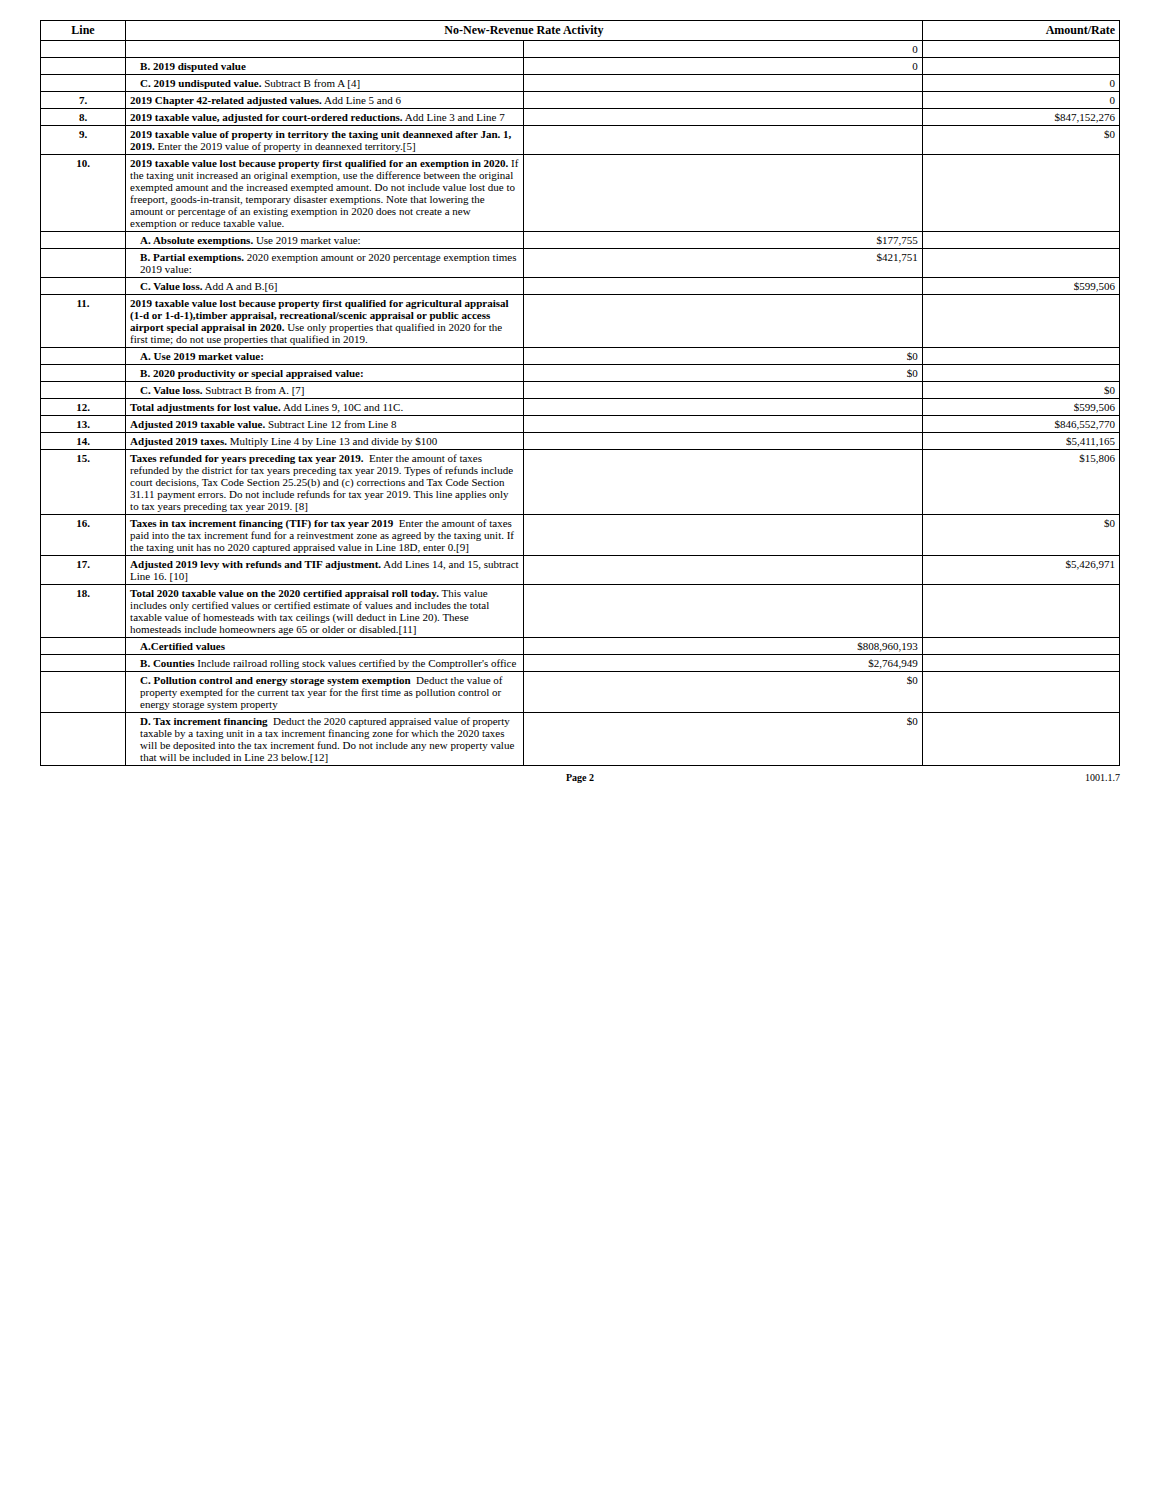| Line | No-New-Revenue Rate Activity | Amount/Rate |
| --- | --- | --- |
| | | 0 | |
| | B. 2019 disputed value | 0 | |
| | C. 2019 undisputed value. Subtract B from A [4] | | 0 |
| 7. | 2019 Chapter 42-related adjusted values. Add Line 5 and 6 | | 0 |
| 8. | 2019 taxable value, adjusted for court-ordered reductions. Add Line 3 and Line 7 | | $847,152,276 |
| 9. | 2019 taxable value of property in territory the taxing unit deannexed after Jan. 1, 2019. Enter the 2019 value of property in deannexed territory.[5] | | $0 |
| 10. | 2019 taxable value lost because property first qualified for an exemption in 2020. If the taxing unit increased an original exemption, use the difference between the original exempted amount and the increased exempted amount. Do not include value lost due to freeport, goods-in-transit, temporary disaster exemptions. Note that lowering the amount or percentage of an existing exemption in 2020 does not create a new exemption or reduce taxable value. | | |
| | A. Absolute exemptions. Use 2019 market value: | $177,755 | |
| | B. Partial exemptions. 2020 exemption amount or 2020 percentage exemption times 2019 value: | $421,751 | |
| | C. Value loss. Add A and B.[6] | | $599,506 |
| 11. | 2019 taxable value lost because property first qualified for agricultural appraisal (1-d or 1-d-1),timber appraisal, recreational/scenic appraisal or public access airport special appraisal in 2020. Use only properties that qualified in 2020 for the first time; do not use properties that qualified in 2019. | | |
| | A. Use 2019 market value: | $0 | |
| | B. 2020 productivity or special appraised value: | $0 | |
| | C. Value loss. Subtract B from A. [7] | | $0 |
| 12. | Total adjustments for lost value. Add Lines 9, 10C and 11C. | | $599,506 |
| 13. | Adjusted 2019 taxable value. Subtract Line 12 from Line 8 | | $846,552,770 |
| 14. | Adjusted 2019 taxes. Multiply Line 4 by Line 13 and divide by $100 | | $5,411,165 |
| 15. | Taxes refunded for years preceding tax year 2019. Enter the amount of taxes refunded by the district for tax years preceding tax year 2019. Types of refunds include court decisions, Tax Code Section 25.25(b) and (c) corrections and Tax Code Section 31.11 payment errors. Do not include refunds for tax year 2019. This line applies only to tax years preceding tax year 2019. [8] | | $15,806 |
| 16. | Taxes in tax increment financing (TIF) for tax year 2019 Enter the amount of taxes paid into the tax increment fund for a reinvestment zone as agreed by the taxing unit. If the taxing unit has no 2020 captured appraised value in Line 18D, enter 0.[9] | | $0 |
| 17. | Adjusted 2019 levy with refunds and TIF adjustment. Add Lines 14, and 15, subtract Line 16. [10] | | $5,426,971 |
| 18. | Total 2020 taxable value on the 2020 certified appraisal roll today. This value includes only certified values or certified estimate of values and includes the total taxable value of homesteads with tax ceilings (will deduct in Line 20). These homesteads include homeowners age 65 or older or disabled.[11] | | |
| | A.Certified values | $808,960,193 | |
| | B. Counties Include railroad rolling stock values certified by the Comptroller's office | $2,764,949 | |
| | C. Pollution control and energy storage system exemption Deduct the value of property exempted for the current tax year for the first time as pollution control or energy storage system property | $0 | |
| | D. Tax increment financing Deduct the 2020 captured appraised value of property taxable by a taxing unit in a tax increment financing zone for which the 2020 taxes will be deposited into the tax increment fund. Do not include any new property value that will be included in Line 23 below.[12] | $0 | |
Page 2
1001.1.7